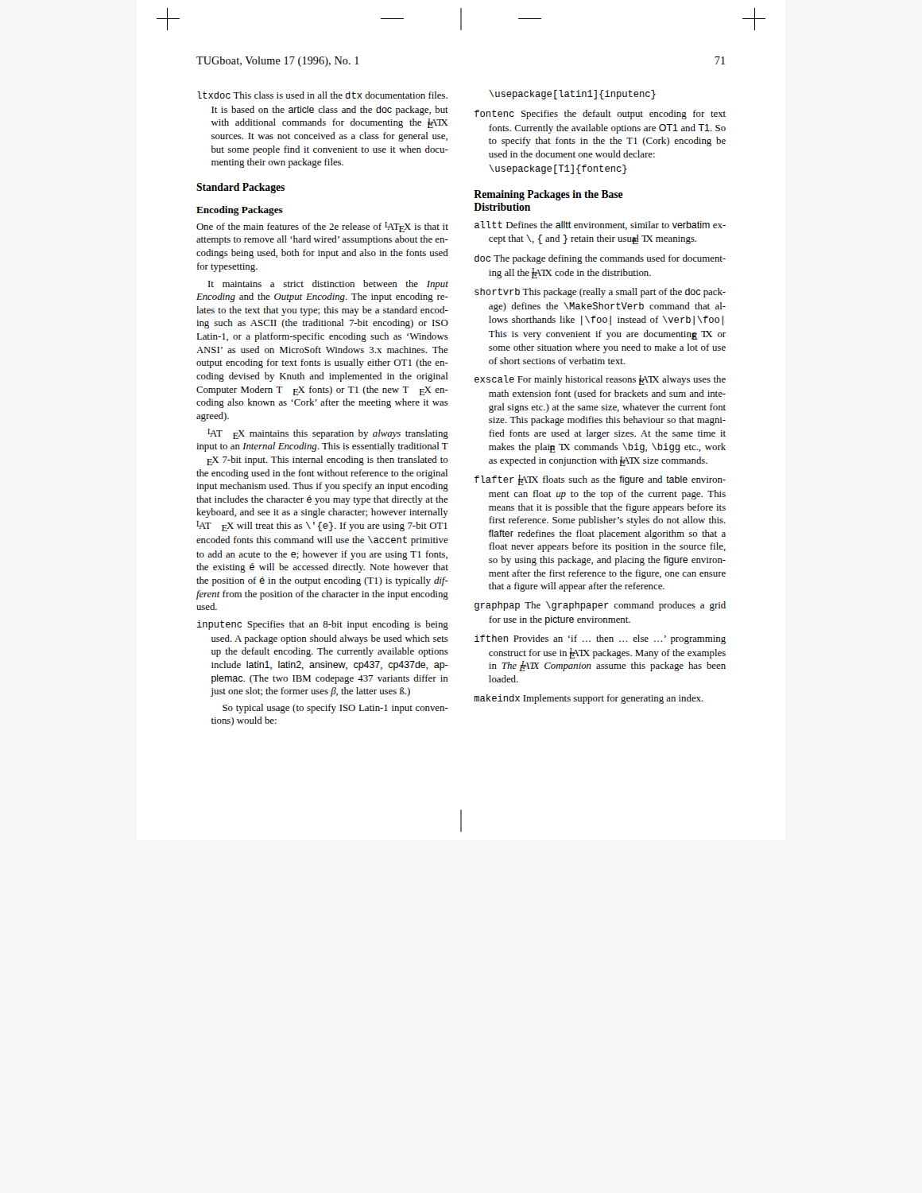TUGboat, Volume 17 (1996), No. 1 71
ltxdoc This class is used in all the dtx documentation files. It is based on the article class and the doc package, but with additional commands for documenting the LATEX sources. It was not conceived as a class for general use, but some people find it convenient to use it when documenting their own package files.
Standard Packages
Encoding Packages
One of the main features of the 2e release of LATEX is that it attempts to remove all ‘hard wired’ assumptions about the encodings being used, both for input and also in the fonts used for typesetting.
It maintains a strict distinction between the Input Encoding and the Output Encoding. The input encoding relates to the text that you type; this may be a standard encoding such as ASCII (the traditional 7-bit encoding) or ISO Latin-1, or a platform-specific encoding such as ‘Windows ANSI’ as used on MicroSoft Windows 3.x machines. The output encoding for text fonts is usually either OT1 (the encoding devised by Knuth and implemented in the original Computer Modern TEX fonts) or T1 (the new TEX encoding also known as ‘Cork’ after the meeting where it was agreed).
LATEX maintains this separation by always translating input to an Internal Encoding. This is essentially traditional TEX 7-bit input. This internal encoding is then translated to the encoding used in the font without reference to the original input mechanism used. Thus if you specify an input encoding that includes the character é you may type that directly at the keyboard, and see it as a single character; however internally LATEX will treat this as \'{e}. If you are using 7-bit OT1 encoded fonts this command will use the \accent primitive to add an acute to the e; however if you are using T1 fonts, the existing é will be accessed directly. Note however that the position of é in the output encoding (T1) is typically different from the position of the character in the input encoding used.
inputenc Specifies that an 8-bit input encoding is being used. A package option should always be used which sets up the default encoding. The currently available options include latin1, latin2, ansinew, cp437, cp437de, applemac. (The two IBM codepage 437 variants differ in just one slot; the former uses β, the latter uses ß.)
So typical usage (to specify ISO Latin-1 input conventions) would be:
\usepackage[latin1]{inputenc}
fontenc Specifies the default output encoding for text fonts. Currently the available options are OT1 and T1. So to specify that fonts in the the T1 (Cork) encoding be used in the document one would declare:
\usepackage[T1]{fontenc}
Remaining Packages in the Base
Distribution
alltt Defines the alltt environment, similar to verbatim except that \, { and } retain their usual TEX meanings.
doc The package defining the commands used for documenting all the LATEX code in the distribution.
shortvrb This package (really a small part of the doc package) defines the \MakeShortVerb command that allows shorthands like |\foo| instead of \verb|\foo| This is very convenient if you are documenting TEX or some other situation where you need to make a lot of use of short sections of verbatim text.
exscale For mainly historical reasons LATEX always uses the math extension font (used for brackets and sum and integral signs etc.) at the same size, whatever the current font size. This package modifies this behaviour so that magnified fonts are used at larger sizes. At the same time it makes the plain TEX commands \big, \bigg etc., work as expected in conjunction with LATEX size commands.
flafter LATEX floats such as the figure and table environment can float up to the top of the current page. This means that it is possible that the figure appears before its first reference. Some publisher’s styles do not allow this. flafter redefines the float placement algorithm so that a float never appears before its position in the source file, so by using this package, and placing the figure environment after the first reference to the figure, one can ensure that a figure will appear after the reference.
graphpap The \graphpaper command produces a grid for use in the picture environment.
ifthen Provides an ‘if … then … else …’ programming construct for use in LATEX packages. Many of the examples in The LATEX Companion assume this package has been loaded.
makeindx Implements support for generating an index.